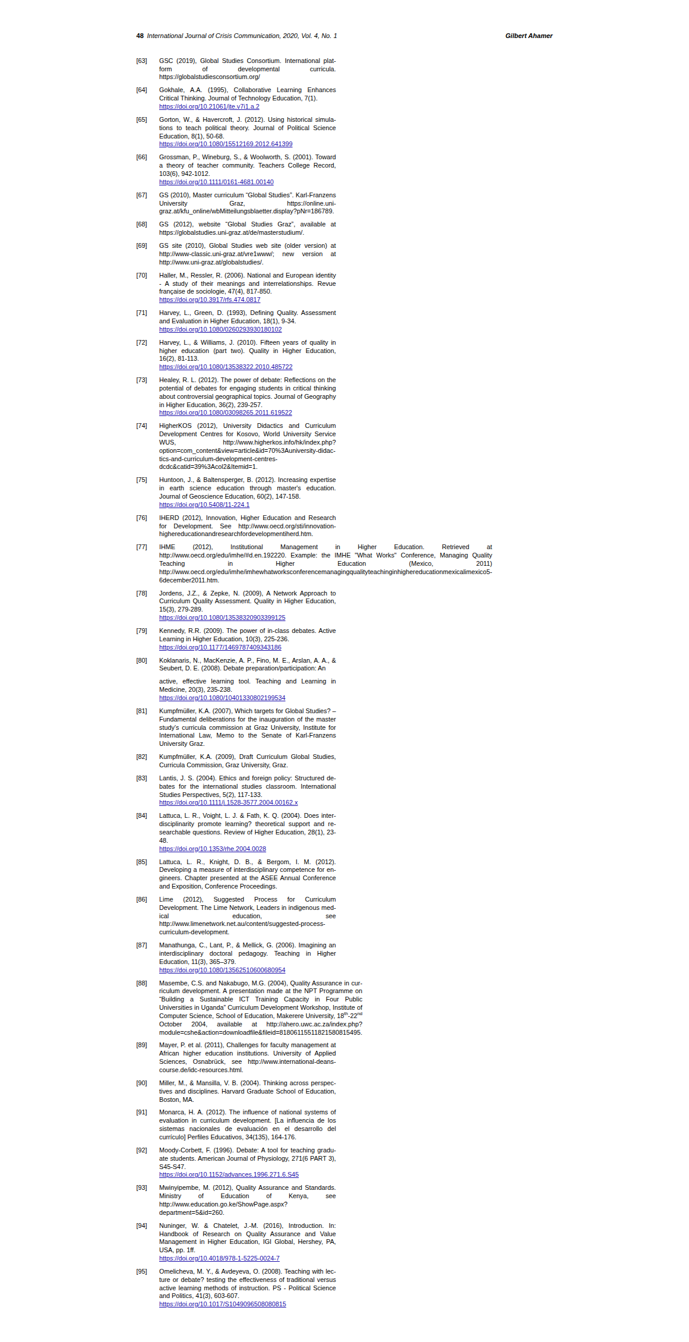48 International Journal of Crisis Communication, 2020, Vol. 4, No. 1
Gilbert Ahamer
[63]
GSC (2019), Global Studies Consortium. International platform of developmental curricula. https://globalstudiesconsortium.org/
[64]
Gokhale, A.A. (1995), Collaborative Learning Enhances Critical Thinking. Journal of Technology Education, 7(1). https://doi.org/10.21061/jte.v7i1.a.2
[65]
Gorton, W., & Havercroft, J. (2012). Using historical simulations to teach political theory. Journal of Political Science Education, 8(1), 50-68. https://doi.org/10.1080/15512169.2012.641399
[66]
Grossman, P., Wineburg, S., & Woolworth, S. (2001). Toward a theory of teacher community. Teachers College Record, 103(6), 942-1012. https://doi.org/10.1111/0161-4681.00140
[67]
GS (2010), Master curriculum “Global Studies”. Karl-Franzens University Graz, https://online.uni-graz.at/kfu_online/wbMitteilungsblaetter.display?pNr=186789.
[68]
GS (2012), website “Global Studies Graz”, available at https://globalstudies.uni-graz.at/de/masterstudium/.
[69]
GS site (2010), Global Studies web site (older version) at http://www-classic.uni-graz.at/vre1www/; new version at http://www.uni-graz.at/globalstudies/.
[70]
Haller, M., Ressler, R. (2006). National and European identity - A study of their meanings and interrelationships. Revue française de sociologie, 47(4), 817-850. https://doi.org/10.3917/rfs.474.0817
[71]
Harvey, L., Green, D. (1993), Defining Quality. Assessment and Evaluation in Higher Education, 18(1), 9-34. https://doi.org/10.1080/0260293930180102
[72]
Harvey, L., & Williams, J. (2010). Fifteen years of quality in higher education (part two). Quality in Higher Education, 16(2), 81-113. https://doi.org/10.1080/13538322.2010.485722
[73]
Healey, R. L. (2012). The power of debate: Reflections on the potential of debates for engaging students in critical thinking about controversial geographical topics. Journal of Geography in Higher Education, 36(2), 239-257. https://doi.org/10.1080/03098265.2011.619522
[74]
HigherKOS (2012), University Didactics and Curriculum Development Centres for Kosovo, World University Service WUS, http://www.higherkos.info/hk/index.php?option=com_content&view=article&id=70%3Auniversity-didactics-and-curriculum-development-centres-dcdc&catid=39%3Acol2&Itemid=1.
[75]
Huntoon, J., & Baltensperger, B. (2012). Increasing expertise in earth science education through master's education. Journal of Geoscience Education, 60(2), 147-158. https://doi.org/10.5408/11-224.1
[76]
IHERD (2012), Innovation, Higher Education and Research for Development. See http://www.oecd.org/sti/innovation-highereducationandresearchfordevelopmentiherd.htm.
[77]
IHME (2012), Institutional Management in Higher Education. Retrieved at http://www.oecd.org/edu/imhe/#d.en.192220. Example: the IMHE "What Works" Conference, Managing Quality Teaching in Higher Education (Mexico, 2011) http://www.oecd.org/edu/imhe/imhewhatworksconferencemanagingqualityteachinginhighereducationmexicalimexico5-6december2011.htm.
[78]
Jordens, J.Z., & Zepke, N. (2009), A Network Approach to Curriculum Quality Assessment. Quality in Higher Education, 15(3), 279-289. https://doi.org/10.1080/13538320903399125
[79]
Kennedy, R.R. (2009). The power of in-class debates. Active Learning in Higher Education, 10(3), 225-236. https://doi.org/10.1177/1469787409343186
[80]
Koklanaris, N., MacKenzie, A. P., Fino, M. E., Arslan, A. A., & Seubert, D. E. (2008). Debate preparation/participation: An
active, effective learning tool. Teaching and Learning in Medicine, 20(3), 235-238. https://doi.org/10.1080/10401330802199534
[81]
Kumpfmüller, K.A. (2007), Which targets for Global Studies? – Fundamental deliberations for the inauguration of the master study’s curricula commission at Graz University, Institute for International Law, Memo to the Senate of Karl-Franzens University Graz.
[82]
Kumpfmüller, K.A. (2009), Draft Curriculum Global Studies, Curricula Commission, Graz University, Graz.
[83]
Lantis, J. S. (2004). Ethics and foreign policy: Structured debates for the international studies classroom. International Studies Perspectives, 5(2), 117-133. https://doi.org/10.1111/j.1528-3577.2004.00162.x
[84]
Lattuca, L. R., Voight, L. J. & Fath, K. Q. (2004). Does interdisciplinarity promote learning? theoretical support and researchable questions. Review of Higher Education, 28(1), 23-48. https://doi.org/10.1353/rhe.2004.0028
[85]
Lattuca, L. R., Knight, D. B., & Bergom, I. M. (2012). Developing a measure of interdisciplinary competence for engineers. Chapter presented at the ASEE Annual Conference and Exposition, Conference Proceedings.
[86]
Lime (2012), Suggested Process for Curriculum Development. The Lime Network, Leaders in indigenous medical education, see http://www.limenetwork.net.au/content/suggested-process-curriculum-development.
[87]
Manathunga, C., Lant, P., & Mellick, G. (2006). Imagining an interdisciplinary doctoral pedagogy. Teaching in Higher Education, 11(3), 365–379. https://doi.org/10.1080/13562510600680954
[88]
Masembe, C.S. and Nakabugo, M.G. (2004), Quality Assurance in curriculum development. A presentation made at the NPT Programme on “Building a Sustainable ICT Training Capacity in Four Public Universities in Uganda” Curriculum Development Workshop, Institute of Computer Science, School of Education, Makerere University, 18th-22nd October 2004, available at http://ahero.uwc.ac.za/index.php?module=cshe&action=downloadfile&fileid=81806115511821580815495.
[89]
Mayer, P. et al. (2011), Challenges for faculty management at African higher education institutions. University of Applied Sciences, Osnabrück, see http://www.international-deans-course.de/idc-resources.html.
[90]
Miller, M., & Mansilla, V. B. (2004). Thinking across perspectives and disciplines. Harvard Graduate School of Education, Boston, MA.
[91]
Monarca, H. A. (2012). The influence of national systems of evaluation in curriculum development. [La influencia de los sistemas nacionales de evaluación en el desarrollo del currículo] Perfiles Educativos, 34(135), 164-176.
[92]
Moody-Corbett, F. (1996). Debate: A tool for teaching graduate students. American Journal of Physiology, 271(6 PART 3), S45-S47. https://doi.org/10.1152/advances.1996.271.6.S45
[93]
Mwinyipembe, M. (2012), Quality Assurance and Standards. Ministry of Education of Kenya, see http://www.education.go.ke/ShowPage.aspx?department=5&id=260.
[94]
Nuninger, W. & Chatelet, J.-M. (2016), Introduction. In: Handbook of Research on Quality Assurance and Value Management in Higher Education, IGI Global, Hershey, PA, USA, pp. 1ff. https://doi.org/10.4018/978-1-5225-0024-7
[95]
Omelicheva, M. Y., & Avdeyeva, O. (2008). Teaching with lecture or debate? testing the effectiveness of traditional versus active learning methods of instruction. PS - Political Science and Politics, 41(3), 603-607. https://doi.org/10.1017/S1049096508080815